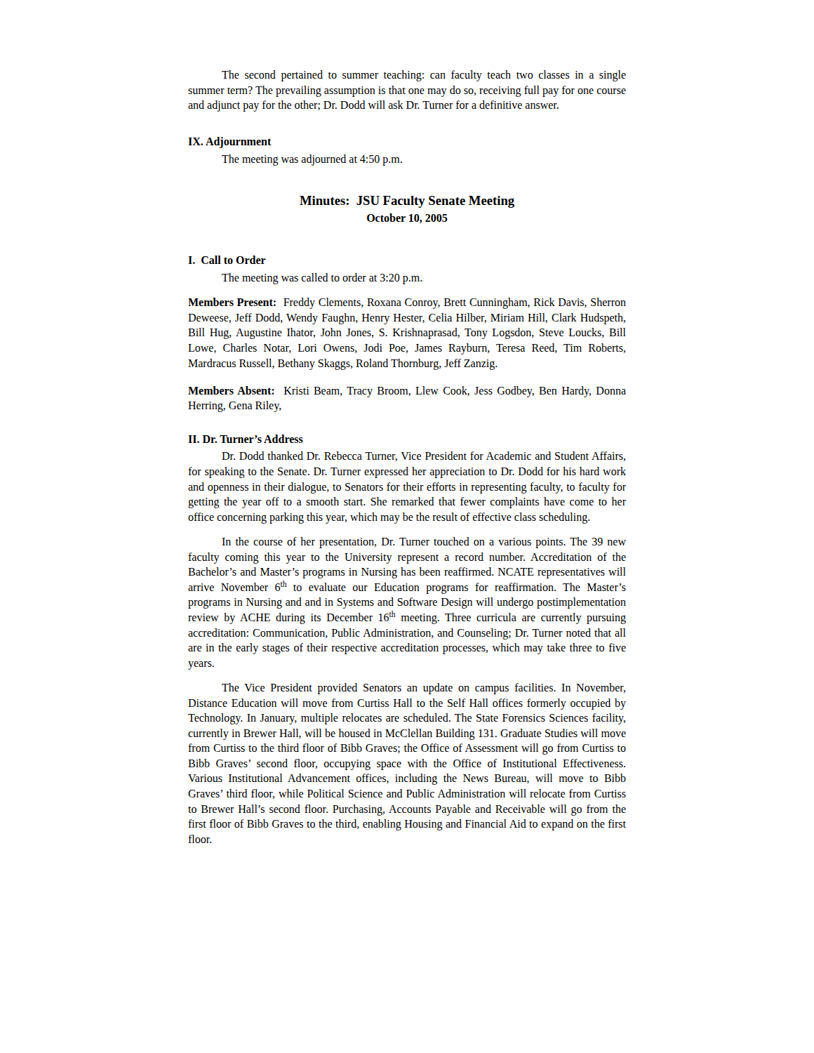The second pertained to summer teaching: can faculty teach two classes in a single summer term? The prevailing assumption is that one may do so, receiving full pay for one course and adjunct pay for the other; Dr. Dodd will ask Dr. Turner for a definitive answer.
IX. Adjournment
The meeting was adjourned at 4:50 p.m.
Minutes: JSU Faculty Senate Meeting
October 10, 2005
I. Call to Order
The meeting was called to order at 3:20 p.m.
Members Present: Freddy Clements, Roxana Conroy, Brett Cunningham, Rick Davis, Sherron Deweese, Jeff Dodd, Wendy Faughn, Henry Hester, Celia Hilber, Miriam Hill, Clark Hudspeth, Bill Hug, Augustine Ihator, John Jones, S. Krishnaprasad, Tony Logsdon, Steve Loucks, Bill Lowe, Charles Notar, Lori Owens, Jodi Poe, James Rayburn, Teresa Reed, Tim Roberts, Mardracus Russell, Bethany Skaggs, Roland Thornburg, Jeff Zanzig.
Members Absent: Kristi Beam, Tracy Broom, Llew Cook, Jess Godbey, Ben Hardy, Donna Herring, Gena Riley,
II. Dr. Turner’s Address
Dr. Dodd thanked Dr. Rebecca Turner, Vice President for Academic and Student Affairs, for speaking to the Senate. Dr. Turner expressed her appreciation to Dr. Dodd for his hard work and openness in their dialogue, to Senators for their efforts in representing faculty, to faculty for getting the year off to a smooth start. She remarked that fewer complaints have come to her office concerning parking this year, which may be the result of effective class scheduling.
In the course of her presentation, Dr. Turner touched on a various points. The 39 new faculty coming this year to the University represent a record number. Accreditation of the Bachelor’s and Master’s programs in Nursing has been reaffirmed. NCATE representatives will arrive November 6th to evaluate our Education programs for reaffirmation. The Master’s programs in Nursing and and in Systems and Software Design will undergo postimplementation review by ACHE during its December 16th meeting. Three curricula are currently pursuing accreditation: Communication, Public Administration, and Counseling; Dr. Turner noted that all are in the early stages of their respective accreditation processes, which may take three to five years.
The Vice President provided Senators an update on campus facilities. In November, Distance Education will move from Curtiss Hall to the Self Hall offices formerly occupied by Technology. In January, multiple relocates are scheduled. The State Forensics Sciences facility, currently in Brewer Hall, will be housed in McClellan Building 131. Graduate Studies will move from Curtiss to the third floor of Bibb Graves; the Office of Assessment will go from Curtiss to Bibb Graves’ second floor, occupying space with the Office of Institutional Effectiveness. Various Institutional Advancement offices, including the News Bureau, will move to Bibb Graves’ third floor, while Political Science and Public Administration will relocate from Curtiss to Brewer Hall’s second floor. Purchasing, Accounts Payable and Receivable will go from the first floor of Bibb Graves to the third, enabling Housing and Financial Aid to expand on the first floor.